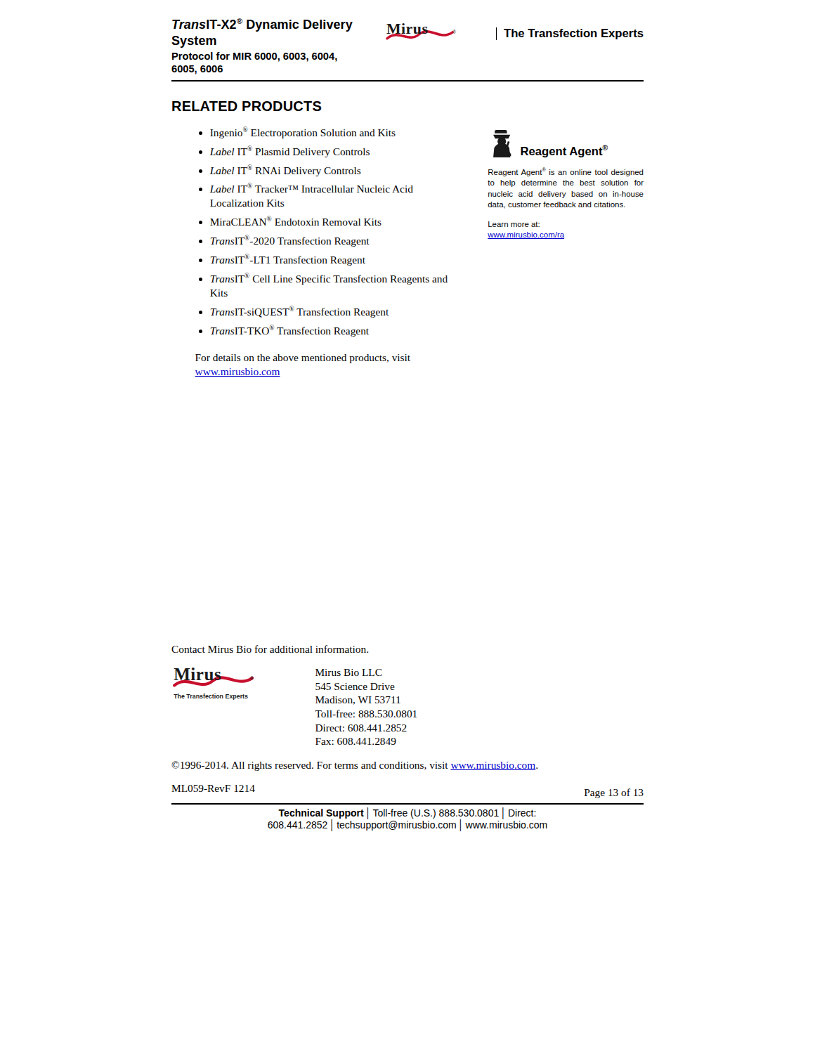Trans IT-X2® Dynamic Delivery System
Protocol for MIR 6000, 6003, 6004, 6005, 6006
Mirus ®
The Transfection Experts
RELATED PRODUCTS
Ingenio® Electroporation Solution and Kits
Label IT® Plasmid Delivery Controls
Label IT® RNAi Delivery Controls
Label IT® Tracker™ Intracellular Nucleic Acid Localization Kits
MiraCLEAN® Endotoxin Removal Kits
Trans IT®-2020 Transfection Reagent
Trans IT®-LT1 Transfection Reagent
Trans IT® Cell Line Specific Transfection Reagents and Kits
Trans IT-siQUEST® Transfection Reagent
Trans IT-TKO® Transfection Reagent
For details on the above mentioned products, visit www.mirusbio.com
Reagent Agent®
Reagent Agent® is an online tool designed to help determine the best solution for nucleic acid delivery based on in-house data, customer feedback and citations.
Learn more at:
www.mirusbio.com/ra
Contact Mirus Bio for additional information.
Mirus ® The Transfection Experts
Mirus Bio LLC
545 Science Drive
Madison, WI 53711
Toll-free: 888.530.0801
Direct: 608.441.2852
Fax: 608.441.2849
©1996-2014. All rights reserved. For terms and conditions, visit www.mirusbio.com.
ML059-RevF 1214
Page 13 of 13
Technical Support│Toll-free (U.S.) 888.530.0801│Direct: 608.441.2852│techsupport@mirusbio.com│www.mirusbio.com